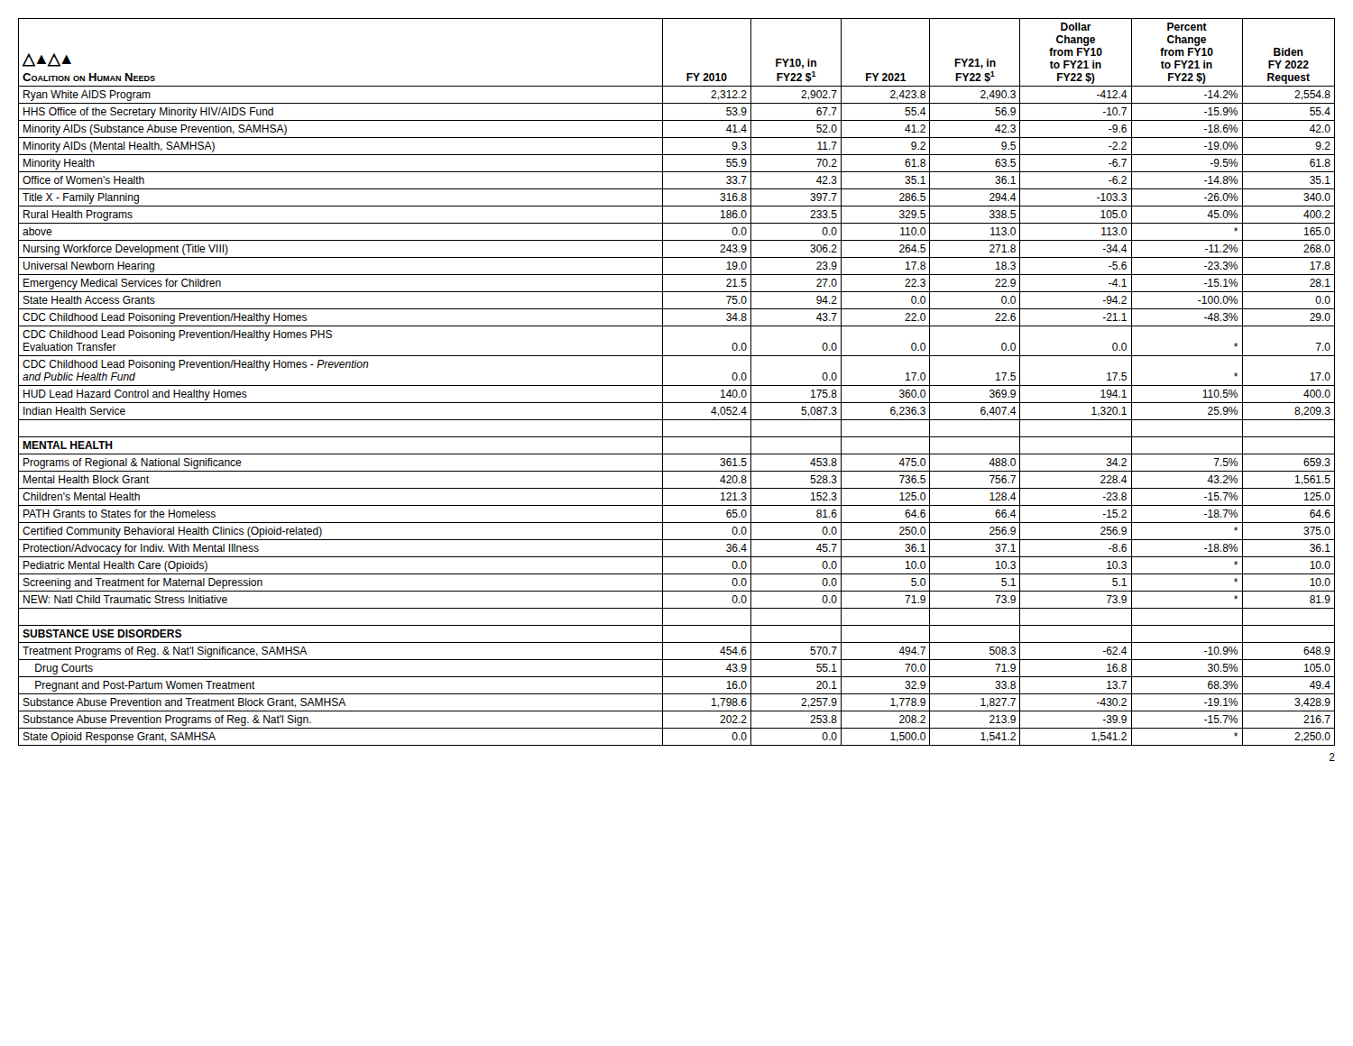| △▲△▲ Coalition on Human Needs | FY 2010 | FY10, in FY22 $ 1 | FY 2021 | FY21, in FY22 $ 1 | Dollar Change from FY10 to FY21 in FY22 $) | Percent Change from FY10 to FY21 in FY22 $) | Biden FY 2022 Request |
| --- | --- | --- | --- | --- | --- | --- | --- |
| Ryan White AIDS Program | 2,312.2 | 2,902.7 | 2,423.8 | 2,490.3 | -412.4 | -14.2% | 2,554.8 |
| HHS Office of the Secretary Minority HIV/AIDS Fund | 53.9 | 67.7 | 55.4 | 56.9 | -10.7 | -15.9% | 55.4 |
| Minority AIDs (Substance Abuse Prevention, SAMHSA) | 41.4 | 52.0 | 41.2 | 42.3 | -9.6 | -18.6% | 42.0 |
| Minority AIDs (Mental Health, SAMHSA) | 9.3 | 11.7 | 9.2 | 9.5 | -2.2 | -19.0% | 9.2 |
| Minority Health | 55.9 | 70.2 | 61.8 | 63.5 | -6.7 | -9.5% | 61.8 |
| Office of Women's Health | 33.7 | 42.3 | 35.1 | 36.1 | -6.2 | -14.8% | 35.1 |
| Title X - Family Planning | 316.8 | 397.7 | 286.5 | 294.4 | -103.3 | -26.0% | 340.0 |
| Rural Health Programs | 186.0 | 233.5 | 329.5 | 338.5 | 105.0 | 45.0% | 400.2 |
| above | 0.0 | 0.0 | 110.0 | 113.0 | 113.0 | * | 165.0 |
| Nursing Workforce Development (Title VIII) | 243.9 | 306.2 | 264.5 | 271.8 | -34.4 | -11.2% | 268.0 |
| Universal Newborn Hearing | 19.0 | 23.9 | 17.8 | 18.3 | -5.6 | -23.3% | 17.8 |
| Emergency Medical Services for Children | 21.5 | 27.0 | 22.3 | 22.9 | -4.1 | -15.1% | 28.1 |
| State Health Access Grants | 75.0 | 94.2 | 0.0 | 0.0 | -94.2 | -100.0% | 0.0 |
| CDC Childhood Lead Poisoning Prevention/Healthy Homes | 34.8 | 43.7 | 22.0 | 22.6 | -21.1 | -48.3% | 29.0 |
| CDC Childhood Lead Poisoning Prevention/Healthy Homes PHS Evaluation Transfer | 0.0 | 0.0 | 0.0 | 0.0 | 0.0 | * | 7.0 |
| CDC Childhood Lead Poisoning Prevention/Healthy Homes - Prevention and Public Health Fund | 0.0 | 0.0 | 17.0 | 17.5 | 17.5 | * | 17.0 |
| HUD Lead Hazard Control and Healthy Homes | 140.0 | 175.8 | 360.0 | 369.9 | 194.1 | 110.5% | 400.0 |
| Indian Health Service | 4,052.4 | 5,087.3 | 6,236.3 | 6,407.4 | 1,320.1 | 25.9% | 8,209.3 |
| MENTAL HEALTH | | | | | | | |
| Programs of Regional & National Significance | 361.5 | 453.8 | 475.0 | 488.0 | 34.2 | 7.5% | 659.3 |
| Mental Health Block Grant | 420.8 | 528.3 | 736.5 | 756.7 | 228.4 | 43.2% | 1,561.5 |
| Children's Mental Health | 121.3 | 152.3 | 125.0 | 128.4 | -23.8 | -15.7% | 125.0 |
| PATH Grants to States for the Homeless | 65.0 | 81.6 | 64.6 | 66.4 | -15.2 | -18.7% | 64.6 |
| Certified Community Behavioral Health Clinics (Opioid-related) | 0.0 | 0.0 | 250.0 | 256.9 | 256.9 | * | 375.0 |
| Protection/Advocacy for Indiv. With Mental Illness | 36.4 | 45.7 | 36.1 | 37.1 | -8.6 | -18.8% | 36.1 |
| Pediatric Mental Health Care (Opioids) | 0.0 | 0.0 | 10.0 | 10.3 | 10.3 | * | 10.0 |
| Screening and Treatment for Maternal Depression | 0.0 | 0.0 | 5.0 | 5.1 | 5.1 | * | 10.0 |
| NEW: Natl Child Traumatic Stress Initiative | 0.0 | 0.0 | 71.9 | 73.9 | 73.9 | * | 81.9 |
| SUBSTANCE USE DISORDERS | | | | | | | |
| Treatment Programs of Reg. & Nat'l Significance, SAMHSA | 454.6 | 570.7 | 494.7 | 508.3 | -62.4 | -10.9% | 648.9 |
| Drug Courts | 43.9 | 55.1 | 70.0 | 71.9 | 16.8 | 30.5% | 105.0 |
| Pregnant and Post-Partum Women Treatment | 16.0 | 20.1 | 32.9 | 33.8 | 13.7 | 68.3% | 49.4 |
| Substance Abuse Prevention and Treatment Block Grant, SAMHSA | 1,798.6 | 2,257.9 | 1,778.9 | 1,827.7 | -430.2 | -19.1% | 3,428.9 |
| Substance Abuse Prevention Programs of Reg. & Nat'l Sign. | 202.2 | 253.8 | 208.2 | 213.9 | -39.9 | -15.7% | 216.7 |
| State Opioid Response Grant, SAMHSA | 0.0 | 0.0 | 1,500.0 | 1,541.2 | 1,541.2 | * | 2,250.0 |
2